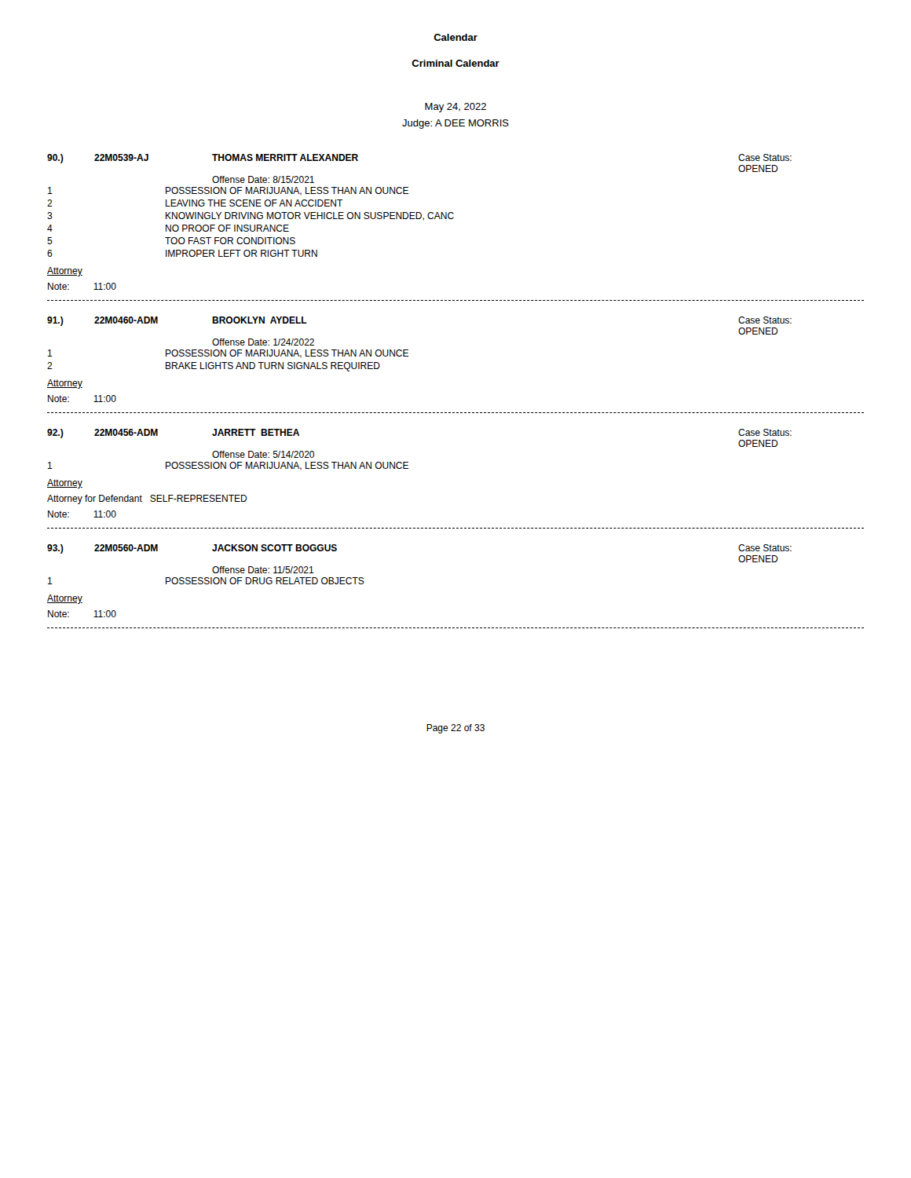Calendar
Criminal Calendar
May 24, 2022
Judge: A DEE MORRIS
| 90.) | 22M0539-AJ | THOMAS MERRITT ALEXANDER | Case Status: OPENED |
| | | Offense Date: 8/15/2021 | |
| 1 | POSSESSION OF MARIJUANA, LESS THAN AN OUNCE |
| 2 | LEAVING THE SCENE OF AN ACCIDENT |
| 3 | KNOWINGLY DRIVING MOTOR VEHICLE ON SUSPENDED, CANC |
| 4 | NO PROOF OF INSURANCE |
| 5 | TOO FAST FOR CONDITIONS |
| 6 | IMPROPER LEFT OR RIGHT TURN |
Attorney
Note:11:00
| 91.) | 22M0460-ADM | BROOKLYN AYDELL | Case Status: OPENED |
| | | Offense Date: 1/24/2022 | |
| 1 | POSSESSION OF MARIJUANA, LESS THAN AN OUNCE |
| 2 | BRAKE LIGHTS AND TURN SIGNALS REQUIRED |
Attorney
Note:11:00
| 92.) | 22M0456-ADM | JARRETT BETHEA | Case Status: OPENED |
| | | Offense Date: 5/14/2020 | |
| 1 | POSSESSION OF MARIJUANA, LESS THAN AN OUNCE |
Attorney
Attorney for Defendant SELF-REPRESENTED
Note:11:00
| 93.) | 22M0560-ADM | JACKSON SCOTT BOGGUS | Case Status: OPENED |
| | | Offense Date: 11/5/2021 | |
| 1 | POSSESSION OF DRUG RELATED OBJECTS |
Attorney
Note:11:00
Page 22 of 33